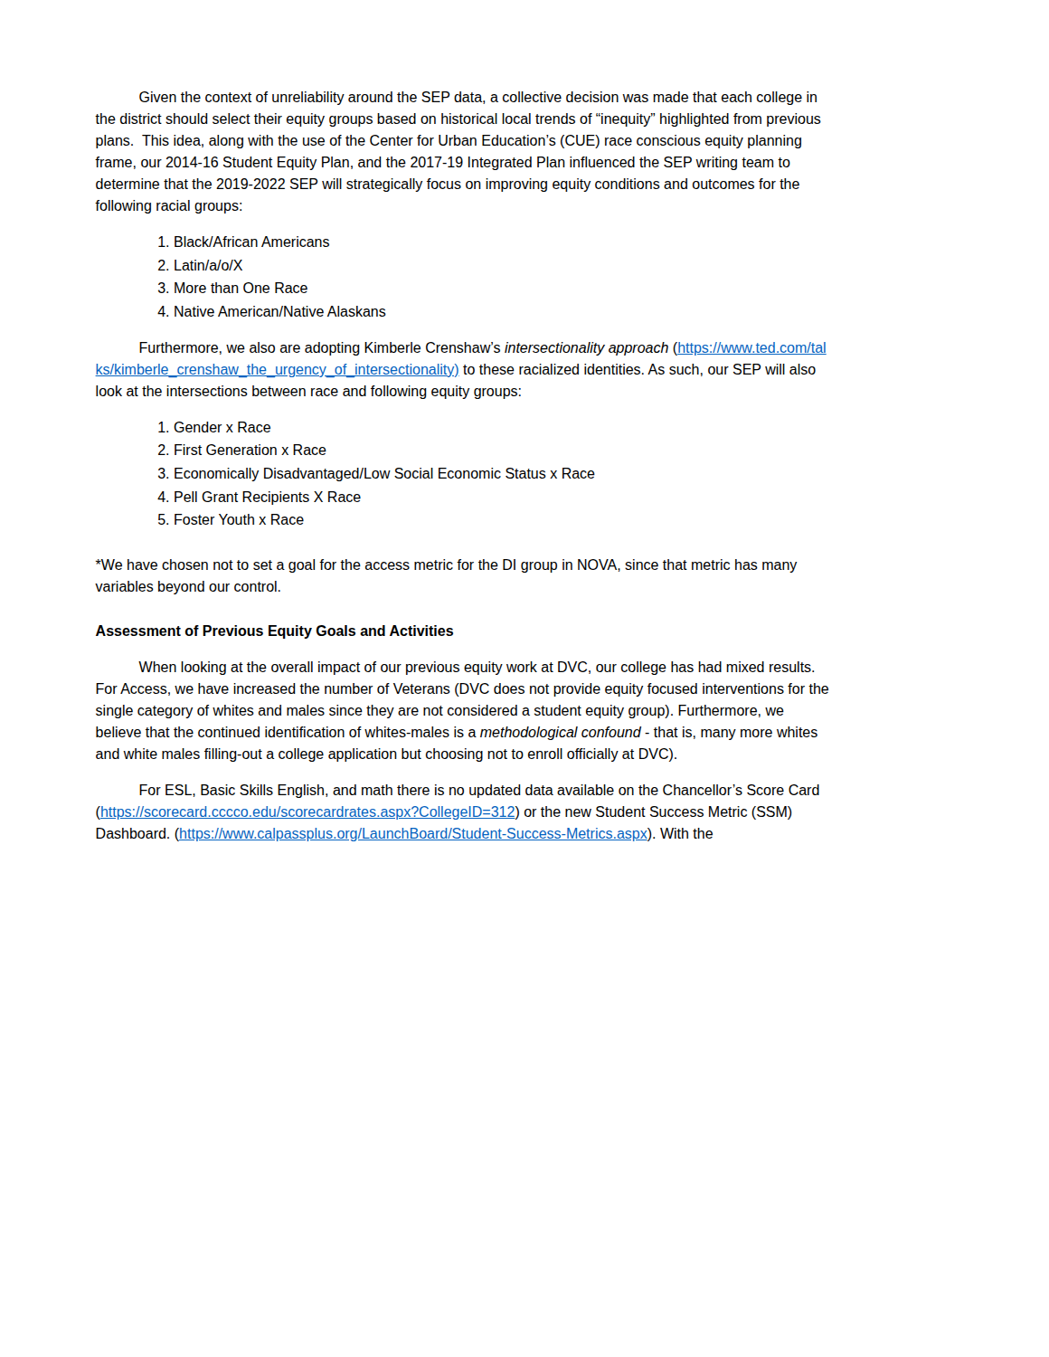Given the context of unreliability around the SEP data, a collective decision was made that each college in the district should select their equity groups based on historical local trends of “inequity” highlighted from previous plans. This idea, along with the use of the Center for Urban Education’s (CUE) race conscious equity planning frame, our 2014-16 Student Equity Plan, and the 2017-19 Integrated Plan influenced the SEP writing team to determine that the 2019-2022 SEP will strategically focus on improving equity conditions and outcomes for the following racial groups:
Black/African Americans
Latin/a/o/X
More than One Race
Native American/Native Alaskans
Furthermore, we also are adopting Kimberle Crenshaw’s intersectionality approach (https://www.ted.com/talks/kimberle_crenshaw_the_urgency_of_intersectionality) to these racialized identities. As such, our SEP will also look at the intersections between race and following equity groups:
Gender x Race
First Generation x Race
Economically Disadvantaged/Low Social Economic Status x Race
Pell Grant Recipients X Race
Foster Youth x Race
*We have chosen not to set a goal for the access metric for the DI group in NOVA, since that metric has many variables beyond our control.
Assessment of Previous Equity Goals and Activities
When looking at the overall impact of our previous equity work at DVC, our college has had mixed results. For Access, we have increased the number of Veterans (DVC does not provide equity focused interventions for the single category of whites and males since they are not considered a student equity group). Furthermore, we believe that the continued identification of whites-males is a methodological confound - that is, many more whites and white males filling-out a college application but choosing not to enroll officially at DVC).
For ESL, Basic Skills English, and math there is no updated data available on the Chancellor’s Score Card (https://scorecard.cccco.edu/scorecardrates.aspx?CollegeID=312) or the new Student Success Metric (SSM) Dashboard. (https://www.calpassplus.org/LaunchBoard/Student-Success-Metrics.aspx). With the